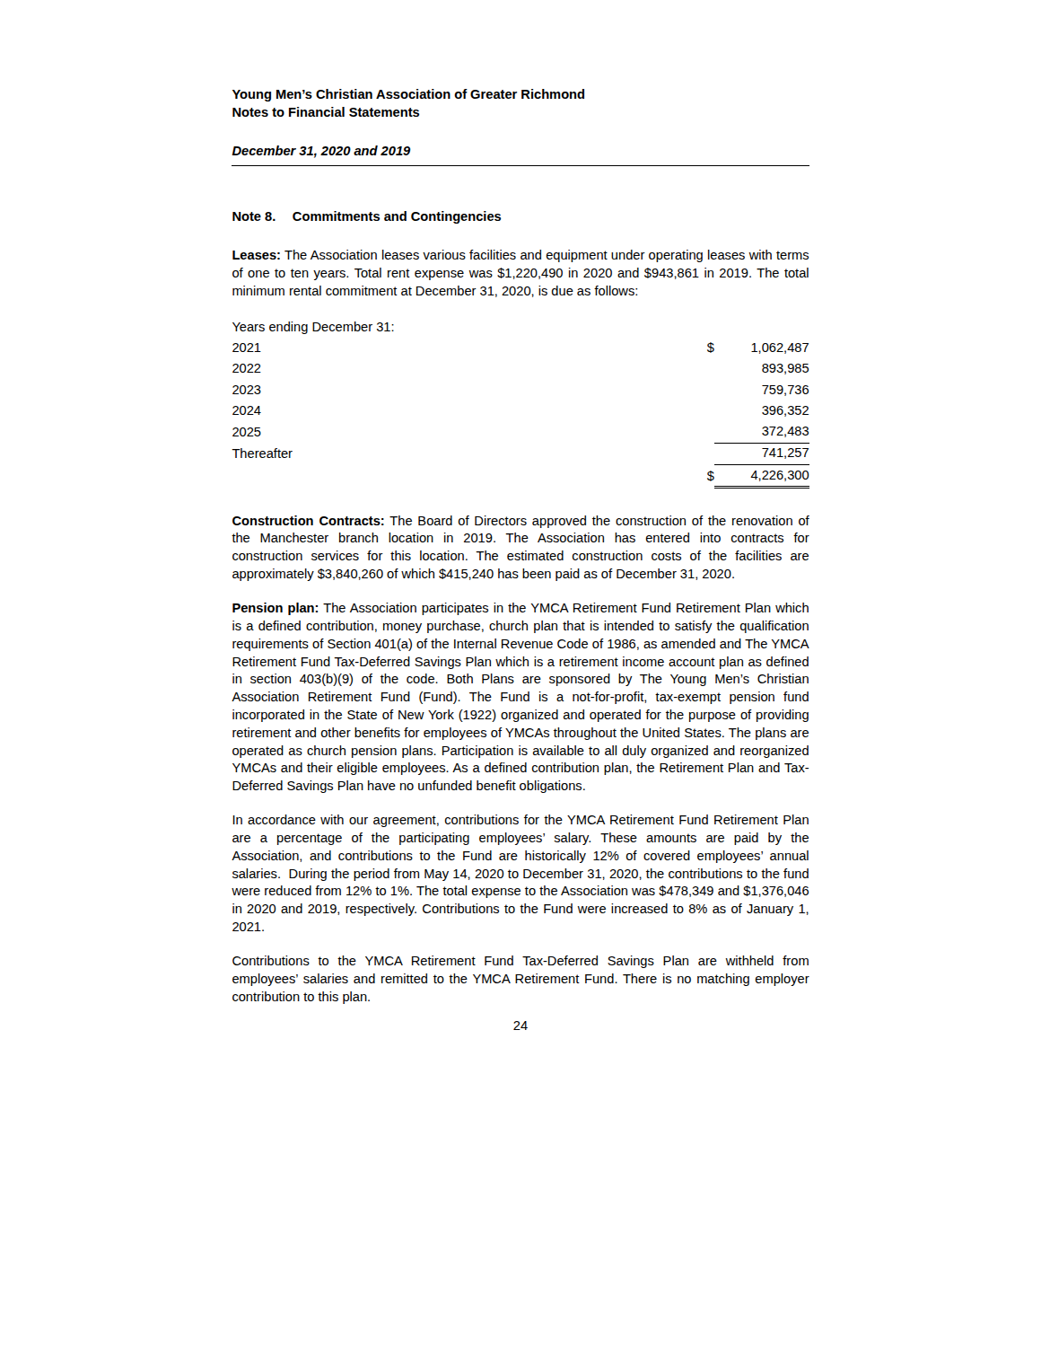Young Men’s Christian Association of Greater Richmond
Notes to Financial Statements
December 31, 2020 and 2019
Note 8. Commitments and Contingencies
Leases: The Association leases various facilities and equipment under operating leases with terms of one to ten years. Total rent expense was $1,220,490 in 2020 and $943,861 in 2019. The total minimum rental commitment at December 31, 2020, is due as follows:
| Years ending December 31: |
| 2021 | $ | 1,062,487 |
| 2022 | | 893,985 |
| 2023 | | 759,736 |
| 2024 | | 396,352 |
| 2025 | | 372,483 |
| Thereafter | | 741,257 |
| | $ | 4,226,300 |
Construction Contracts: The Board of Directors approved the construction of the renovation of the Manchester branch location in 2019. The Association has entered into contracts for construction services for this location. The estimated construction costs of the facilities are approximately $3,840,260 of which $415,240 has been paid as of December 31, 2020.
Pension plan: The Association participates in the YMCA Retirement Fund Retirement Plan which is a defined contribution, money purchase, church plan that is intended to satisfy the qualification requirements of Section 401(a) of the Internal Revenue Code of 1986, as amended and The YMCA Retirement Fund Tax-Deferred Savings Plan which is a retirement income account plan as defined in section 403(b)(9) of the code. Both Plans are sponsored by The Young Men’s Christian Association Retirement Fund (Fund). The Fund is a not-for-profit, tax-exempt pension fund incorporated in the State of New York (1922) organized and operated for the purpose of providing retirement and other benefits for employees of YMCAs throughout the United States. The plans are operated as church pension plans. Participation is available to all duly organized and reorganized YMCAs and their eligible employees. As a defined contribution plan, the Retirement Plan and Tax-Deferred Savings Plan have no unfunded benefit obligations.
In accordance with our agreement, contributions for the YMCA Retirement Fund Retirement Plan are a percentage of the participating employees’ salary. These amounts are paid by the Association, and contributions to the Fund are historically 12% of covered employees’ annual salaries. During the period from May 14, 2020 to December 31, 2020, the contributions to the fund were reduced from 12% to 1%. The total expense to the Association was $478,349 and $1,376,046 in 2020 and 2019, respectively. Contributions to the Fund were increased to 8% as of January 1, 2021.
Contributions to the YMCA Retirement Fund Tax-Deferred Savings Plan are withheld from employees’ salaries and remitted to the YMCA Retirement Fund. There is no matching employer contribution to this plan.
24